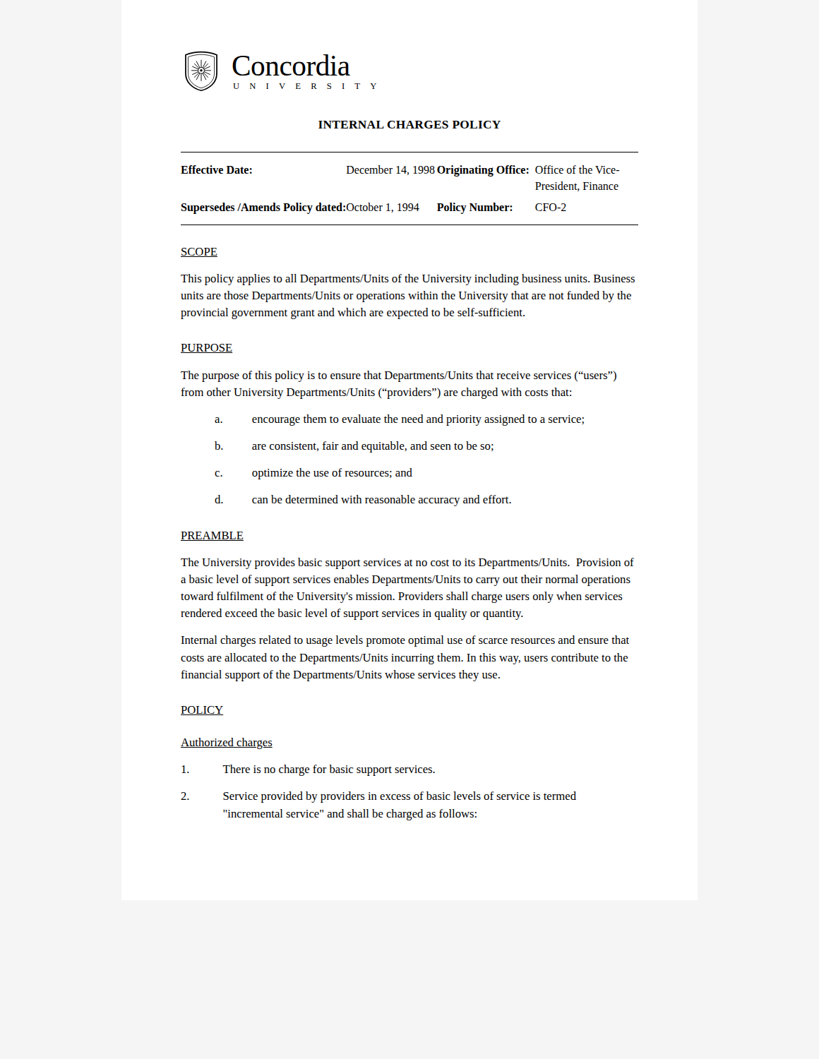Concordia
U N I V E R S I T Y
INTERNAL CHARGES POLICY
| Effective Date: | December 14, 1998 | Originating Office: | Office of the Vice-President, Finance |
| Supersedes /Amends Policy dated: | October 1, 1994 | Policy Number: | CFO-2 |
SCOPE
This policy applies to all Departments/Units of the University including business units. Business units are those Departments/Units or operations within the University that are not funded by the provincial government grant and which are expected to be self-sufficient.
PURPOSE
The purpose of this policy is to ensure that Departments/Units that receive services (“users”) from other University Departments/Units (“providers”) are charged with costs that:
a.
encourage them to evaluate the need and priority assigned to a service;
b.
are consistent, fair and equitable, and seen to be so;
c.
optimize the use of resources; and
d.
can be determined with reasonable accuracy and effort.
PREAMBLE
The University provides basic support services at no cost to its Departments/Units. Provision of a basic level of support services enables Departments/Units to carry out their normal operations toward fulfilment of the University's mission. Providers shall charge users only when services rendered exceed the basic level of support services in quality or quantity.
Internal charges related to usage levels promote optimal use of scarce resources and ensure that costs are allocated to the Departments/Units incurring them. In this way, users contribute to the financial support of the Departments/Units whose services they use.
POLICY
Authorized charges
1.
There is no charge for basic support services.
2.
Service provided by providers in excess of basic levels of service is termed "incremental service" and shall be charged as follows: